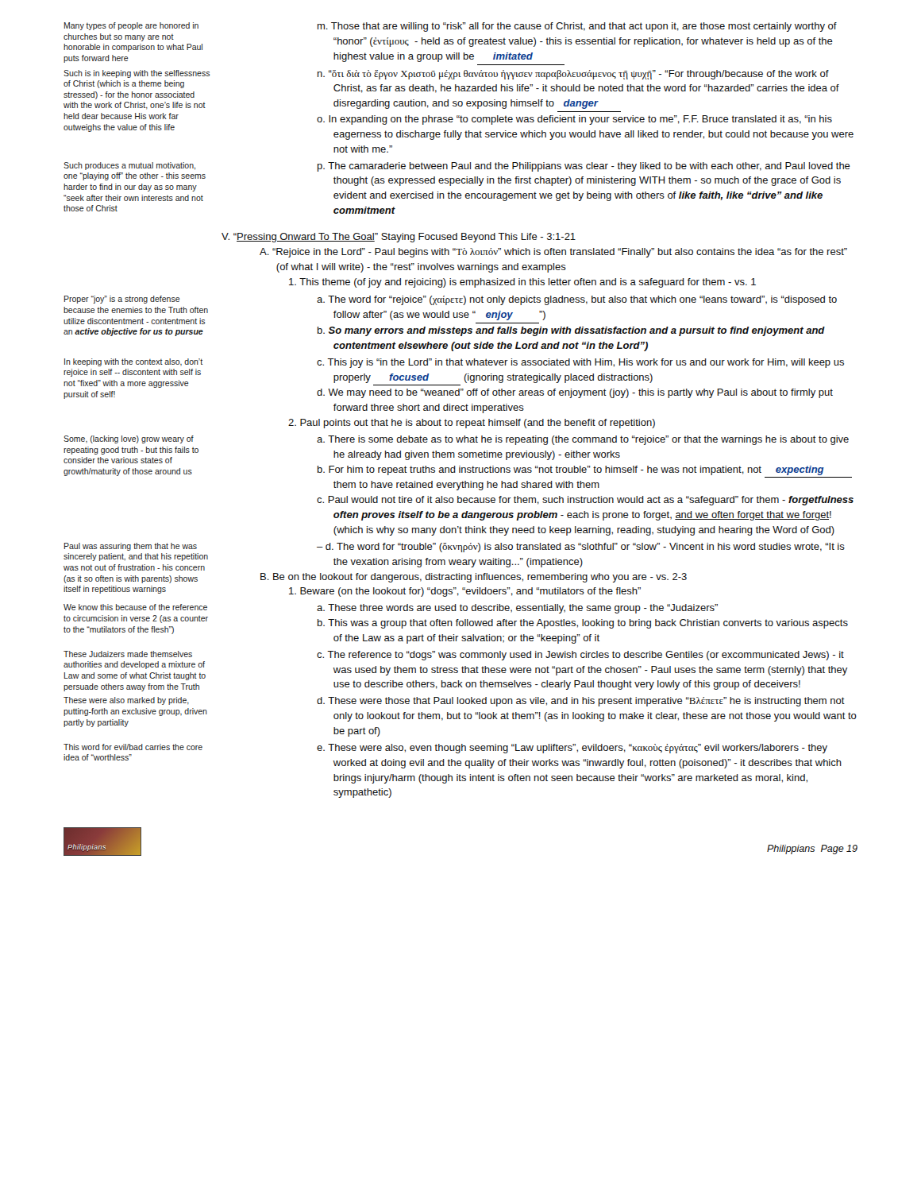Many types of people are honored in churches but so many are not honorable in comparison to what Paul puts forward here
m. Those that are willing to “risk” all for the cause of Christ, and that act upon it, are those most certainly worthy of “honor” (ἐντίμους - held as of greatest value) - this is essential for replication, for whatever is held up as of the highest value in a group will be imitated
Such is in keeping with the selflessness of Christ (which is a theme being stressed) - for the honor associated with the work of Christ, one’s life is not held dear because His work far outweighs the value of this life
n. “ὅτι διὰ τὸ ἔργον Χριστοῦ μέχρι θανάτου ἠγγισεν παραβολευσάμενος τῇ ψυχῇ” - “For through/because of the work of Christ, as far as death, he hazarded his life” - it should be noted that the word for “hazarded” carries the idea of disregarding caution, and so exposing himself to danger
o. In expanding on the phrase “to complete was deficient in your service to me”, F.F. Bruce translated it as, “in his eagerness to discharge fully that service which you would have all liked to render, but could not because you were not with me.”
Such produces a mutual motivation, one “playing off” the other - this seems harder to find in our day as so many “seek after their own interests and not those of Christ
p. The camaraderie between Paul and the Philippians was clear - they liked to be with each other, and Paul loved the thought (as expressed especially in the first chapter) of ministering WITH them - so much of the grace of God is evident and exercised in the encouragement we get by being with others of like faith, like “drive” and like commitment
V. “Pressing Onward To The Goal” Staying Focused Beyond This Life - 3:1-21
A. “Rejoice in the Lord” - Paul begins with “Τὸ λοιπόν” which is often translated “Finally” but also contains the idea “as for the rest” (of what I will write) - the “rest” involves warnings and examples
1. This theme (of joy and rejoicing) is emphasized in this letter often and is a safeguard for them - vs. 1
Proper “joy” is a strong defense because the enemies to the Truth often utilize discontentment - contentment is an active objective for us to pursue
a. The word for “rejoice” (χαίρετε) not only depicts gladness, but also that which one “leans toward”, is “disposed to follow after” (as we would use “enjoy”)
b. So many errors and missteps and falls begin with dissatisfaction and a pursuit to find enjoyment and contentment elsewhere (out side the Lord and not “in the Lord”)
In keeping with the context also, don’t rejoice in self -- discontent with self is not “fixed” with a more aggressive pursuit of self!
c. This joy is “in the Lord” in that whatever is associated with Him, His work for us and our work for Him, will keep us properly focused (ignoring strategically placed distractions)
d. We may need to be “weaned” off of other areas of enjoyment (joy) - this is partly why Paul is about to firmly put forward three short and direct imperatives
2. Paul points out that he is about to repeat himself (and the benefit of repetition)
Some, (lacking love) grow weary of repeating good truth - but this fails to consider the various states of growth/maturity of those around us
a. There is some debate as to what he is repeating (the command to “rejoice” or that the warnings he is about to give he already had given them sometime previously) - either works
b. For him to repeat truths and instructions was “not trouble” to himself - he was not impatient, not expecting them to have retained everything he had shared with them
c. Paul would not tire of it also because for them, such instruction would act as a “safeguard” for them - forgetfulness often proves itself to be a dangerous problem - each is prone to forget, and we often forget that we forget! (which is why so many don’t think they need to keep learning, reading, studying and hearing the Word of God)
Paul was assuring them that he was sincerely patient, and that his repetition was not out of frustration - his concern (as it so often is with parents) shows itself in repetitious warnings
d. The word for “trouble” (ὄκνηρόν) is also translated as “slothful” or “slow” - Vincent in his word studies wrote, “It is the vexation arising from weary waiting...” (impatience)
B. Be on the lookout for dangerous, distracting influences, remembering who you are - vs. 2-3
1. Beware (on the lookout for) “dogs”, “evildoers”, and “mutilators of the flesh”
We know this because of the reference to circumcision in verse 2 (as a counter to the “mutilators of the flesh”)
a. These three words are used to describe, essentially, the same group - the “Judaizers”
b. This was a group that often followed after the Apostles, looking to bring back Christian converts to various aspects of the Law as a part of their salvation; or the “keeping” of it
These Judaizers made themselves authorities and developed a mixture of Law and some of what Christ taught to persuade others away from the Truth
c. The reference to “dogs” was commonly used in Jewish circles to describe Gentiles (or excommunicated Jews) - it was used by them to stress that these were not “part of the chosen” - Paul uses the same term (sternly) that they use to describe others, back on themselves - clearly Paul thought very lowly of this group of deceivers!
These were also marked by pride, putting-forth an exclusive group, driven partly by partiality
d. These were those that Paul looked upon as vile, and in his present imperative “Βλέπετε” he is instructing them not only to lookout for them, but to “look at them”! (as in looking to make it clear, these are not those you would want to be part of)
This word for evil/bad carries the core idea of “worthless”
e. These were also, even though seeming “Law uplifters”, evildoers, “κακοὺς ἐργάτας” evil workers/laborers - they worked at doing evil and the quality of their works was “inwardly foul, rotten (poisoned)” - it describes that which brings injury/harm (though its intent is often not seen because their “works” are marketed as moral, kind, sympathetic)
Philippians
Philippians Page 19